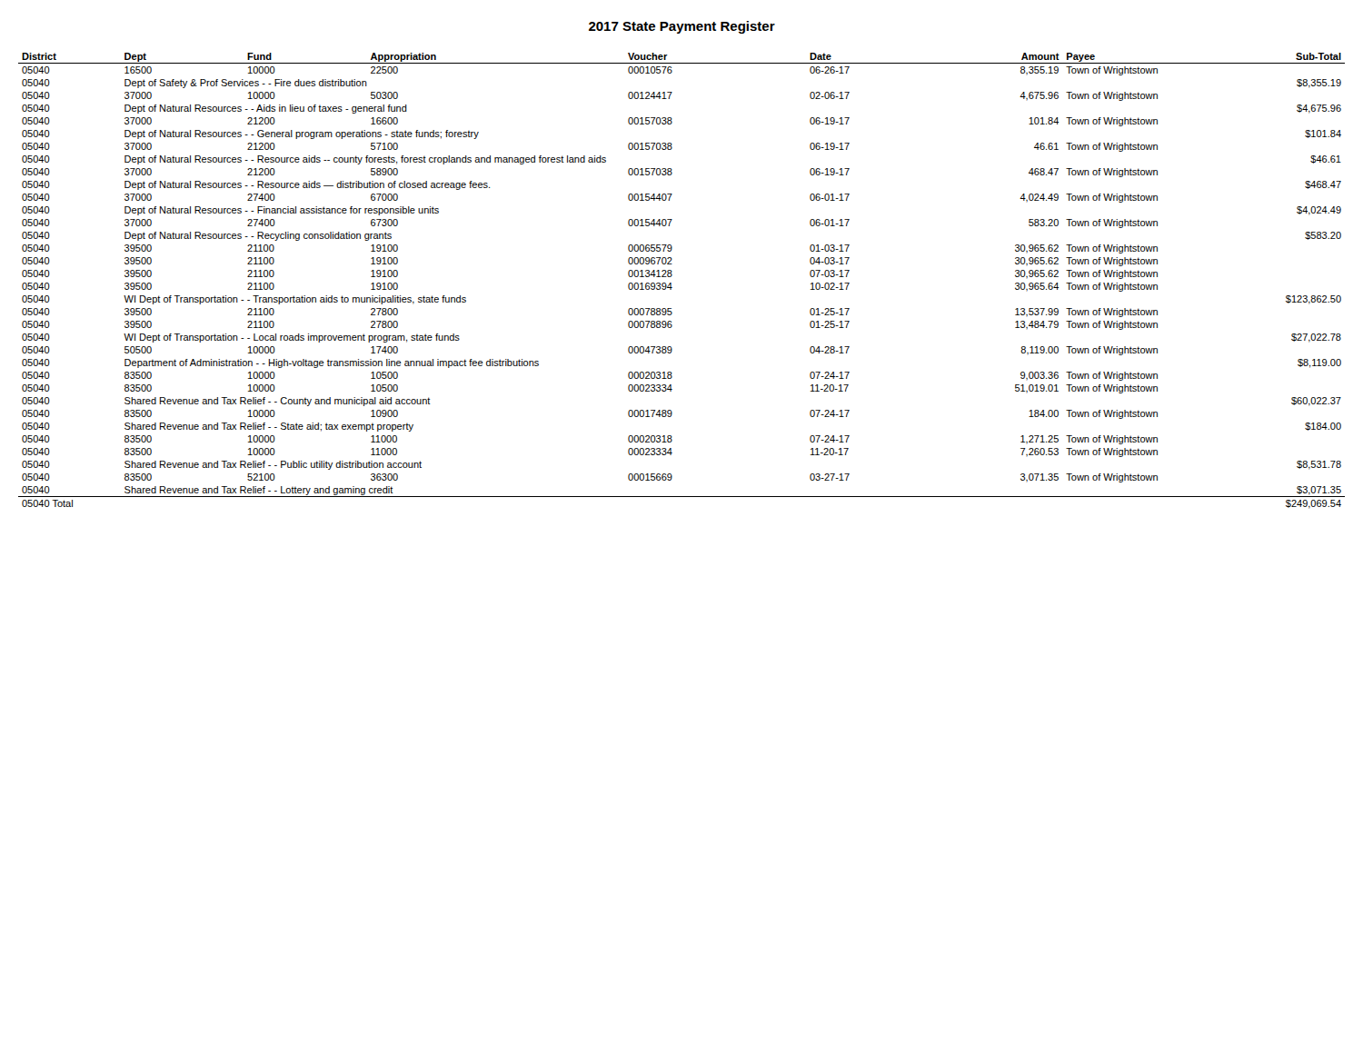2017 State Payment Register
| District | Dept | Fund | Appropriation | Voucher | Date | Amount | Payee | Sub-Total |
| --- | --- | --- | --- | --- | --- | --- | --- | --- |
| 05040 | 16500 | 10000 | 22500 | 00010576 | 06-26-17 | 8,355.19 | Town of Wrightstown | |
| 05040 | Dept of Safety & Prof Services - - Fire dues distribution | | | $8,355.19 |
| 05040 | 37000 | 10000 | 50300 | 00124417 | 02-06-17 | 4,675.96 | Town of Wrightstown | |
| 05040 | Dept of Natural Resources - - Aids in lieu of taxes - general fund | | | $4,675.96 |
| 05040 | 37000 | 21200 | 16600 | 00157038 | 06-19-17 | 101.84 | Town of Wrightstown | |
| 05040 | Dept of Natural Resources - - General program operations - state funds; forestry | | | $101.84 |
| 05040 | 37000 | 21200 | 57100 | 00157038 | 06-19-17 | 46.61 | Town of Wrightstown | |
| 05040 | Dept of Natural Resources - - Resource aids -- county forests, forest croplands and managed forest land aids | | | $46.61 |
| 05040 | 37000 | 21200 | 58900 | 00157038 | 06-19-17 | 468.47 | Town of Wrightstown | |
| 05040 | Dept of Natural Resources - - Resource aids — distribution of closed acreage fees. | | | $468.47 |
| 05040 | 37000 | 27400 | 67000 | 00154407 | 06-01-17 | 4,024.49 | Town of Wrightstown | |
| 05040 | Dept of Natural Resources - - Financial assistance for responsible units | | | $4,024.49 |
| 05040 | 37000 | 27400 | 67300 | 00154407 | 06-01-17 | 583.20 | Town of Wrightstown | |
| 05040 | Dept of Natural Resources - - Recycling consolidation grants | | | $583.20 |
| 05040 | 39500 | 21100 | 19100 | 00065579 | 01-03-17 | 30,965.62 | Town of Wrightstown | |
| 05040 | 39500 | 21100 | 19100 | 00096702 | 04-03-17 | 30,965.62 | Town of Wrightstown | |
| 05040 | 39500 | 21100 | 19100 | 00134128 | 07-03-17 | 30,965.62 | Town of Wrightstown | |
| 05040 | 39500 | 21100 | 19100 | 00169394 | 10-02-17 | 30,965.64 | Town of Wrightstown | |
| 05040 | WI Dept of Transportation - - Transportation aids to municipalities, state funds | | | $123,862.50 |
| 05040 | 39500 | 21100 | 27800 | 00078895 | 01-25-17 | 13,537.99 | Town of Wrightstown | |
| 05040 | 39500 | 21100 | 27800 | 00078896 | 01-25-17 | 13,484.79 | Town of Wrightstown | |
| 05040 | WI Dept of Transportation - - Local roads improvement program, state funds | | | $27,022.78 |
| 05040 | 50500 | 10000 | 17400 | 00047389 | 04-28-17 | 8,119.00 | Town of Wrightstown | |
| 05040 | Department of Administration - - High-voltage transmission line annual impact fee distributions | | | $8,119.00 |
| 05040 | 83500 | 10000 | 10500 | 00020318 | 07-24-17 | 9,003.36 | Town of Wrightstown | |
| 05040 | 83500 | 10000 | 10500 | 00023334 | 11-20-17 | 51,019.01 | Town of Wrightstown | |
| 05040 | Shared Revenue and Tax Relief - - County and municipal aid account | | | $60,022.37 |
| 05040 | 83500 | 10000 | 10900 | 00017489 | 07-24-17 | 184.00 | Town of Wrightstown | |
| 05040 | Shared Revenue and Tax Relief - - State aid; tax exempt property | | | $184.00 |
| 05040 | 83500 | 10000 | 11000 | 00020318 | 07-24-17 | 1,271.25 | Town of Wrightstown | |
| 05040 | 83500 | 10000 | 11000 | 00023334 | 11-20-17 | 7,260.53 | Town of Wrightstown | |
| 05040 | Shared Revenue and Tax Relief - - Public utility distribution account | | | $8,531.78 |
| 05040 | 83500 | 52100 | 36300 | 00015669 | 03-27-17 | 3,071.35 | Town of Wrightstown | |
| 05040 | Shared Revenue and Tax Relief - - Lottery and gaming credit | | | $3,071.35 |
| 05040 Total | | | | $249,069.54 |